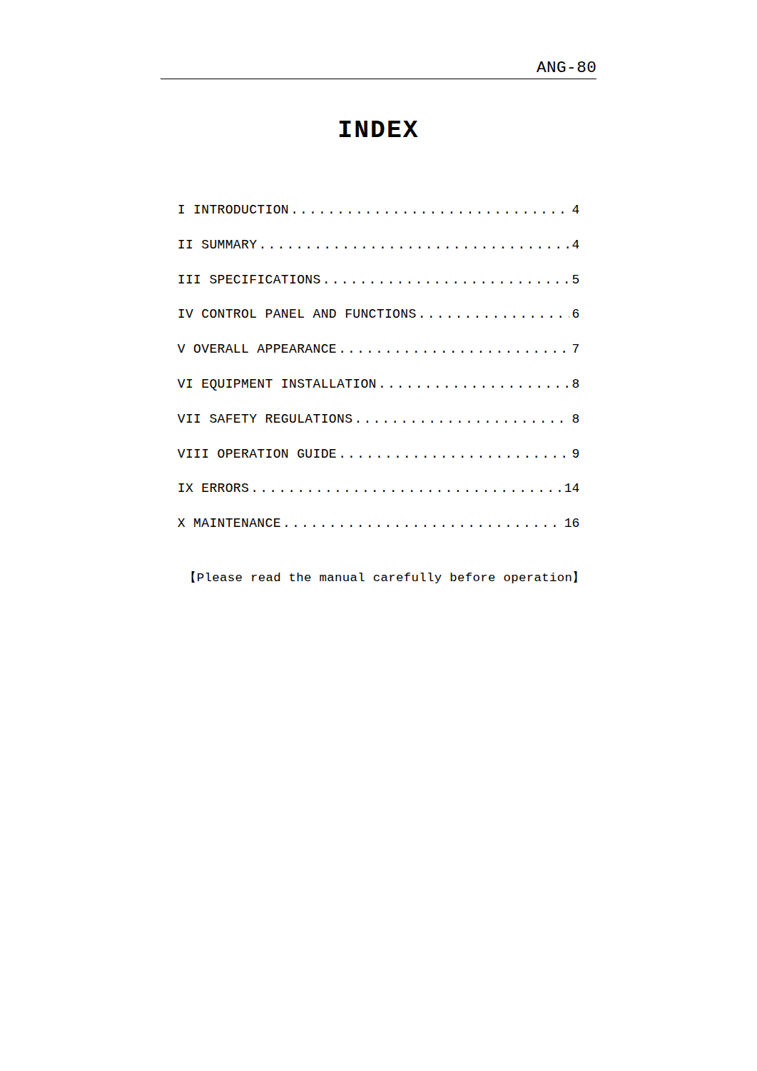ANG-80
INDEX
I INTRODUCTION .................................................................................. 4
II SUMMARY ......................................................................................... 4
III SPECIFICATIONS ......................................................................... 5
IV CONTROL PANEL AND FUNCTIONS ....................................... 6
V OVERALL APPEARANCE ..................................................................... 7
VI EQUIPMENT INSTALLATION ................................................. 8
VII SAFETY REGULATIONS ....................................................... 8
VIII OPERATION GUIDE ......................................................... 9
IX ERRORS ............................................................................................. 14
X MAINTENANCE ................................................................................. 16
【Please read the manual carefully before operation】